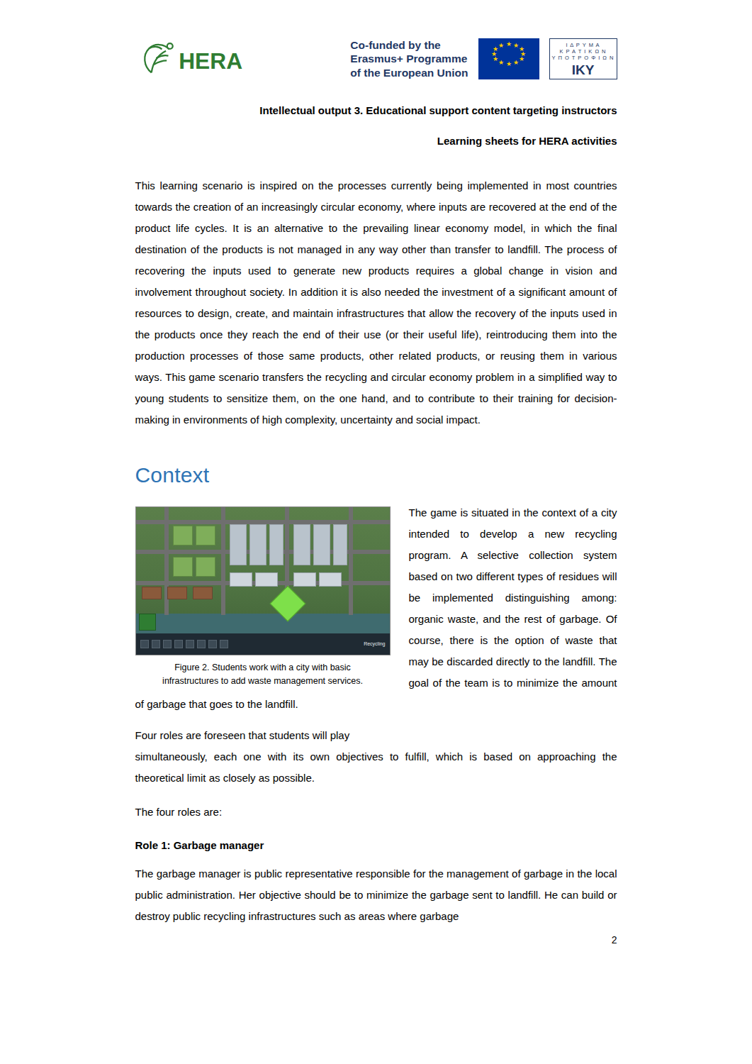HERA
Co-funded by the
Erasmus+ Programme
of the European Union
★ ★ ★ ★ ★ ★ ★ ★ ★ ★ ★ ★
Ι Δ Ρ Υ Μ Α
Κ Ρ Α Τ Ι Κ Ω Ν
Υ Π Ο Τ Ρ Ο Φ Ι Ω Ν
IKY
Intellectual output 3. Educational support content targeting instructors
Learning sheets for HERA activities
This learning scenario is inspired on the processes currently being implemented in most countries towards the creation of an increasingly circular economy, where inputs are recovered at the end of the product life cycles. It is an alternative to the prevailing linear economy model, in which the final destination of the products is not managed in any way other than transfer to landfill. The process of recovering the inputs used to generate new products requires a global change in vision and involvement throughout society. In addition it is also needed the investment of a significant amount of resources to design, create, and maintain infrastructures that allow the recovery of the inputs used in the products once they reach the end of their use (or their useful life), reintroducing them into the production processes of those same products, other related products, or reusing them in various ways. This game scenario transfers the recycling and circular economy problem in a simplified way to young students to sensitize them, on the one hand, and to contribute to their training for decision-making in environments of high complexity, uncertainty and social impact.
Context
Recycling
Figure 2. Students work with a city with basic
infrastructures to add waste management services.
The game is situated in the context of a city intended to develop a new recycling program. A selective collection system based on two different types of residues will be implemented distinguishing among: organic waste, and the rest of garbage. Of course, there is the option of waste that may be discarded directly to the landfill. The goal of the team is to minimize the amount of garbage that goes to the landfill.
Four roles are foreseen that students will play
simultaneously, each one with its own objectives to fulfill, which is based on approaching the theoretical limit as closely as possible.
The four roles are:
Role 1: Garbage manager
The garbage manager is public representative responsible for the management of garbage in the local public administration. Her objective should be to minimize the garbage sent to landfill. He can build or destroy public recycling infrastructures such as areas where garbage
2